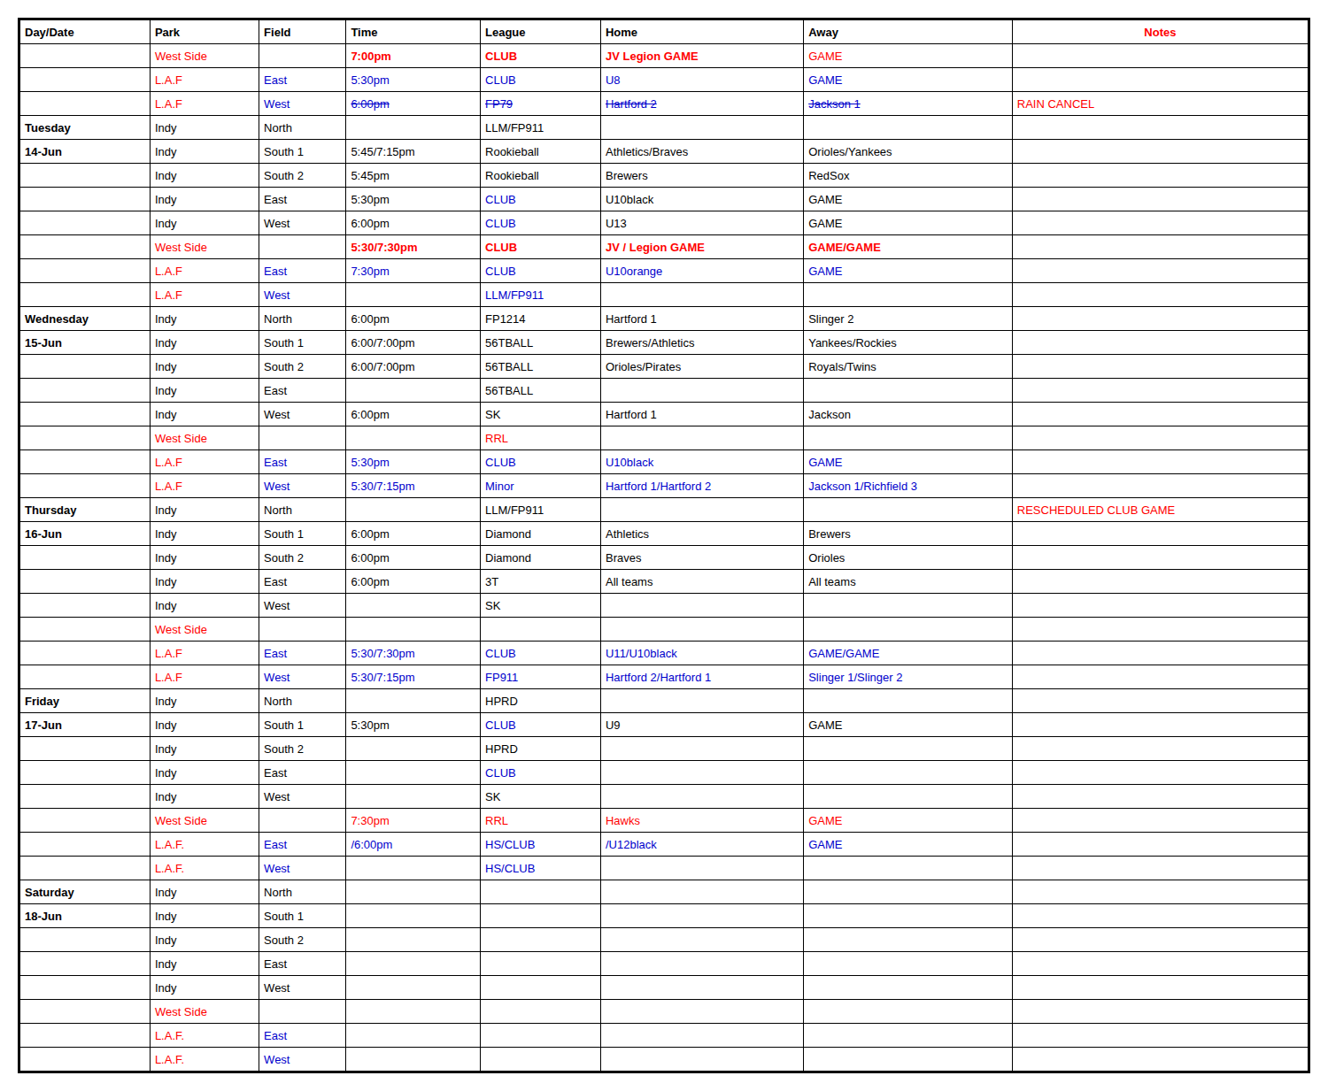| Day/Date | Park | Field | Time | League | Home | Away | Notes |
| --- | --- | --- | --- | --- | --- | --- | --- |
| | West Side | | 7:00pm | CLUB | JV Legion GAME | GAME | |
| | L.A.F | East | 5:30pm | CLUB | U8 | GAME | |
| | L.A.F | West | 6:00pm | FP79 | Hartford 2 | Jackson 1 | RAIN CANCEL |
| Tuesday | Indy | North | | LLM/FP911 | | | |
| 14-Jun | Indy | South 1 | 5:45/7:15pm | Rookieball | Athletics/Braves | Orioles/Yankees | |
| | Indy | South 2 | 5:45pm | Rookieball | Brewers | RedSox | |
| | Indy | East | 5:30pm | CLUB | U10black | GAME | |
| | Indy | West | 6:00pm | CLUB | U13 | GAME | |
| | West Side | | 5:30/7:30pm | CLUB | JV / Legion GAME | GAME/GAME | |
| | L.A.F | East | 7:30pm | CLUB | U10orange | GAME | |
| | L.A.F | West | | LLM/FP911 | | | |
| Wednesday | Indy | North | 6:00pm | FP1214 | Hartford 1 | Slinger 2 | |
| 15-Jun | Indy | South 1 | 6:00/7:00pm | 56TBALL | Brewers/Athletics | Yankees/Rockies | |
| | Indy | South 2 | 6:00/7:00pm | 56TBALL | Orioles/Pirates | Royals/Twins | |
| | Indy | East | | 56TBALL | | | |
| | Indy | West | 6:00pm | SK | Hartford 1 | Jackson | |
| | West Side | | | RRL | | | |
| | L.A.F | East | 5:30pm | CLUB | U10black | GAME | |
| | L.A.F | West | 5:30/7:15pm | Minor | Hartford 1/Hartford 2 | Jackson 1/Richfield 3 | |
| Thursday | Indy | North | | LLM/FP911 | | | RESCHEDULED CLUB GAME |
| 16-Jun | Indy | South 1 | 6:00pm | Diamond | Athletics | Brewers | |
| | Indy | South 2 | 6:00pm | Diamond | Braves | Orioles | |
| | Indy | East | 6:00pm | 3T | All teams | All teams | |
| | Indy | West | | SK | | | |
| | West Side | | | | | | |
| | L.A.F | East | 5:30/7:30pm | CLUB | U11/U10black | GAME/GAME | |
| | L.A.F | West | 5:30/7:15pm | FP911 | Hartford 2/Hartford 1 | Slinger 1/Slinger 2 | |
| Friday | Indy | North | | HPRD | | | |
| 17-Jun | Indy | South 1 | 5:30pm | CLUB | U9 | GAME | |
| | Indy | South 2 | | HPRD | | | |
| | Indy | East | | CLUB | | | |
| | Indy | West | | SK | | | |
| | West Side | | 7:30pm | RRL | Hawks | GAME | |
| | L.A.F. | East | /6:00pm | HS/CLUB | /U12black | GAME | |
| | L.A.F. | West | | HS/CLUB | | | |
| Saturday | Indy | North | | | | | |
| 18-Jun | Indy | South 1 | | | | | |
| | Indy | South 2 | | | | | |
| | Indy | East | | | | | |
| | Indy | West | | | | | |
| | West Side | | | | | | |
| | L.A.F. | East | | | | | |
| | L.A.F. | West | | | | | |